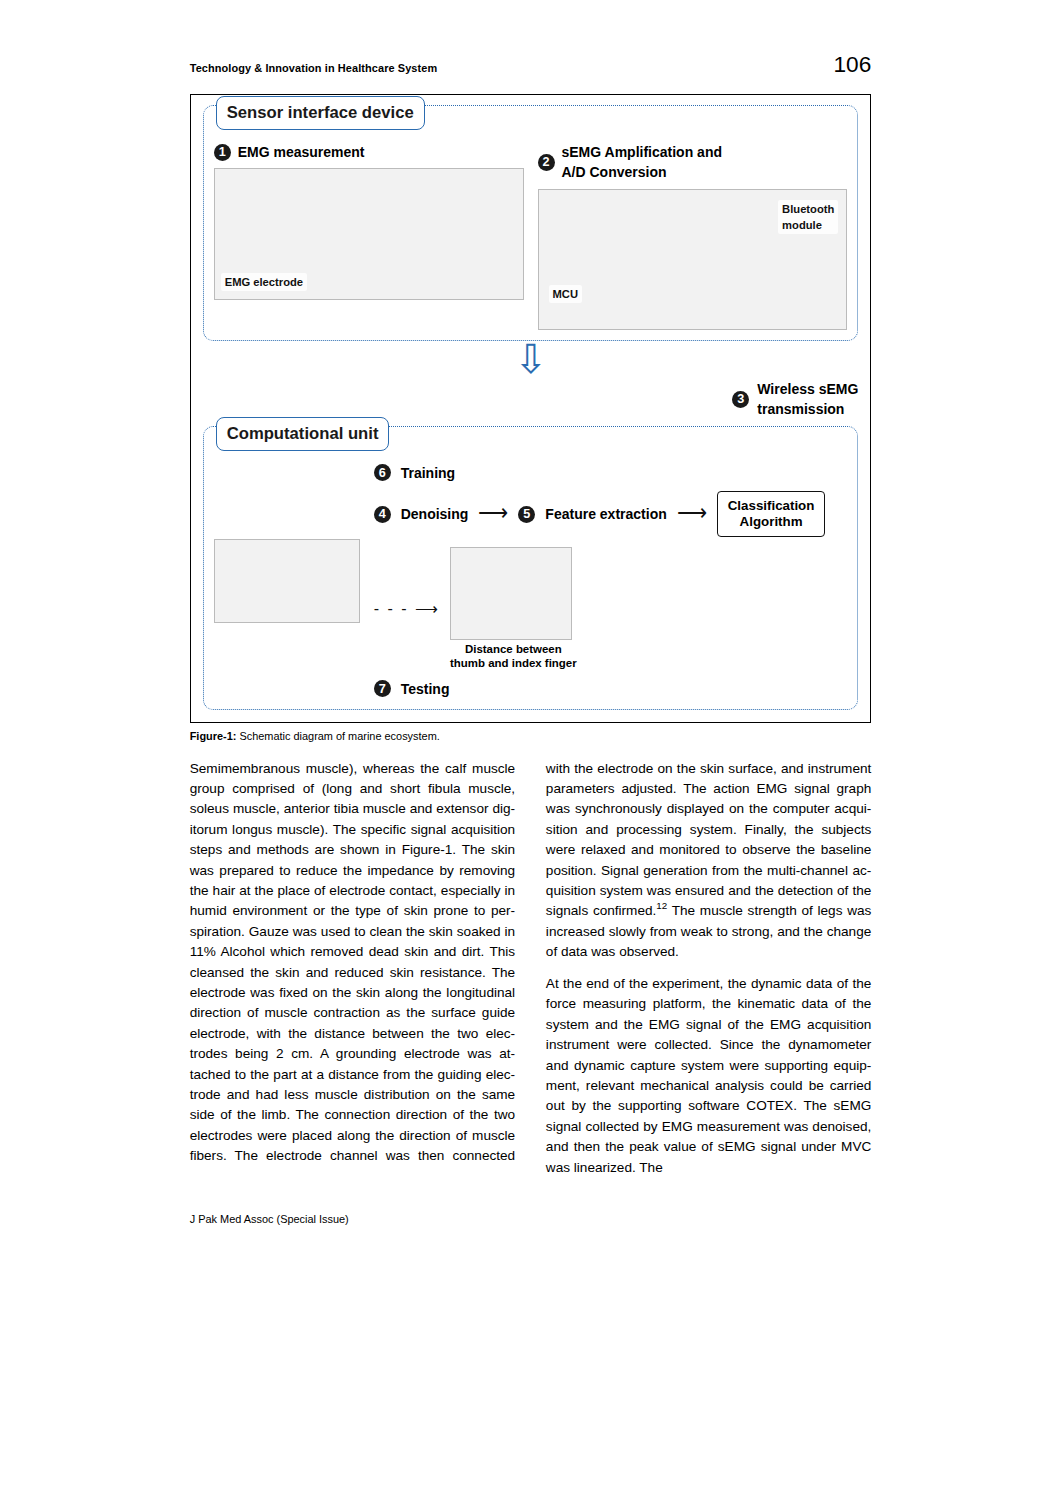Technology & Innovation in Healthcare System
106
Sensor interface device
1 EMG measurement
EMG electrode
2 sEMG Amplification and
A/D Conversion
Bluetooth
module MCU
⇩
3 Wireless sEMG
transmission
Computational unit
6 Training
4 Denoising ⟶ 5 Feature extraction ⟶
Classification
Algorithm
- - - ⟶
Distance between
thumb and index finger
7 Testing
Figure-1: Schematic diagram of marine ecosystem.
Semimembranous muscle), whereas the calf muscle group comprised of (long and short fibula muscle, soleus muscle, anterior tibia muscle and extensor digitorum longus muscle). The specific signal acquisition steps and methods are shown in Figure-1. The skin was prepared to reduce the impedance by removing the hair at the place of electrode contact, especially in humid environment or the type of skin prone to perspiration. Gauze was used to clean the skin soaked in 11% Alcohol which removed dead skin and dirt. This cleansed the skin and reduced skin resistance. The electrode was fixed on the skin along the longitudinal direction of muscle contraction as the surface guide electrode, with the distance between the two electrodes being 2 cm. A grounding electrode was attached to the part at a distance from the guiding electrode and had less muscle distribution on the same side of the limb. The connection direction of the two electrodes were placed along the direction of muscle fibers. The electrode channel was then connected with the electrode on the skin surface, and instrument parameters adjusted. The action EMG signal graph was synchronously displayed on the computer acquisition and processing system. Finally, the subjects were relaxed and monitored to observe the baseline position. Signal generation from the multi-channel acquisition system was ensured and the detection of the signals confirmed.12 The muscle strength of legs was increased slowly from weak to strong, and the change of data was observed.
At the end of the experiment, the dynamic data of the force measuring platform, the kinematic data of the system and the EMG signal of the EMG acquisition instrument were collected. Since the dynamometer and dynamic capture system were supporting equipment, relevant mechanical analysis could be carried out by the supporting software COTEX. The sEMG signal collected by EMG measurement was denoised, and then the peak value of sEMG signal under MVC was linearized. The
J Pak Med Assoc (Special Issue)